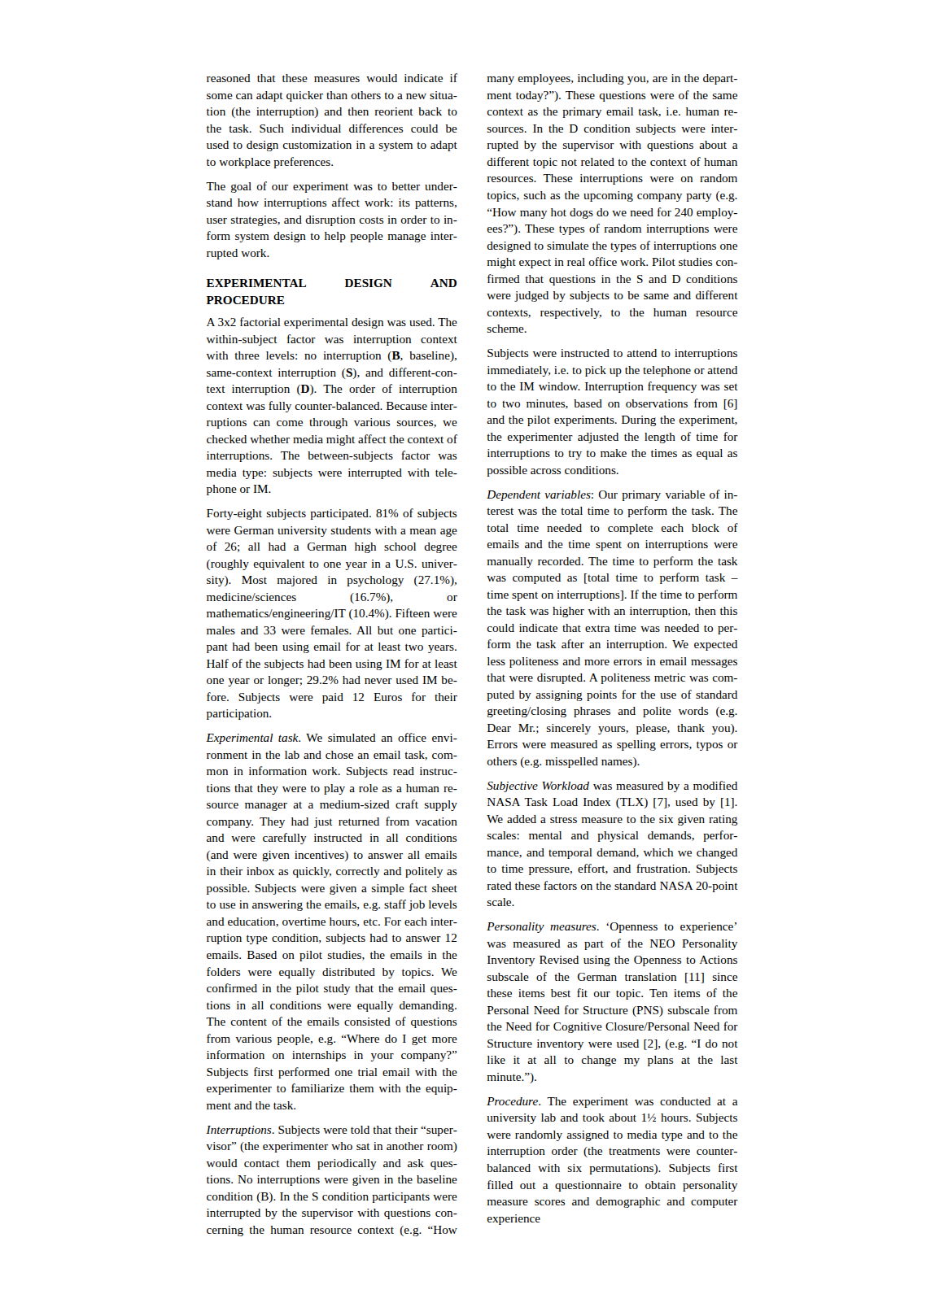reasoned that these measures would indicate if some can adapt quicker than others to a new situation (the interruption) and then reorient back to the task. Such individual differences could be used to design customization in a system to adapt to workplace preferences.
The goal of our experiment was to better understand how interruptions affect work: its patterns, user strategies, and disruption costs in order to inform system design to help people manage interrupted work.
Experimental Design and Procedure
A 3x2 factorial experimental design was used. The within-subject factor was interruption context with three levels: no interruption (B, baseline), same-context interruption (S), and different-context interruption (D). The order of interruption context was fully counter-balanced. Because interruptions can come through various sources, we checked whether media might affect the context of interruptions. The between-subjects factor was media type: subjects were interrupted with telephone or IM.
Forty-eight subjects participated. 81% of subjects were German university students with a mean age of 26; all had a German high school degree (roughly equivalent to one year in a U.S. university). Most majored in psychology (27.1%), medicine/sciences (16.7%), or mathematics/engineering/IT (10.4%). Fifteen were males and 33 were females. All but one participant had been using email for at least two years. Half of the subjects had been using IM for at least one year or longer; 29.2% had never used IM before. Subjects were paid 12 Euros for their participation.
Experimental task. We simulated an office environment in the lab and chose an email task, common in information work. Subjects read instructions that they were to play a role as a human resource manager at a medium-sized craft supply company. They had just returned from vacation and were carefully instructed in all conditions (and were given incentives) to answer all emails in their inbox as quickly, correctly and politely as possible. Subjects were given a simple fact sheet to use in answering the emails, e.g. staff job levels and education, overtime hours, etc. For each interruption type condition, subjects had to answer 12 emails. Based on pilot studies, the emails in the folders were equally distributed by topics. We confirmed in the pilot study that the email questions in all conditions were equally demanding. The content of the emails consisted of questions from various people, e.g. “Where do I get more information on internships in your company?” Subjects first performed one trial email with the experimenter to familiarize them with the equipment and the task.
Interruptions. Subjects were told that their “supervisor” (the experimenter who sat in another room) would contact them periodically and ask questions. No interruptions were given in the baseline condition (B). In the S condition participants were interrupted by the supervisor with questions concerning the human resource context (e.g. “How many employees, including you, are in the department today?”). These questions were of the same context as the primary email task, i.e. human resources. In the D condition subjects were interrupted by the supervisor with questions about a different topic not related to the context of human resources. These interruptions were on random topics, such as the upcoming company party (e.g. “How many hot dogs do we need for 240 employees?”). These types of random interruptions were designed to simulate the types of interruptions one might expect in real office work. Pilot studies confirmed that questions in the S and D conditions were judged by subjects to be same and different contexts, respectively, to the human resource scheme.
Subjects were instructed to attend to interruptions immediately, i.e. to pick up the telephone or attend to the IM window. Interruption frequency was set to two minutes, based on observations from [6] and the pilot experiments. During the experiment, the experimenter adjusted the length of time for interruptions to try to make the times as equal as possible across conditions.
Dependent variables: Our primary variable of interest was the total time to perform the task. The total time needed to complete each block of emails and the time spent on interruptions were manually recorded. The time to perform the task was computed as [total time to perform task – time spent on interruptions]. If the time to perform the task was higher with an interruption, then this could indicate that extra time was needed to perform the task after an interruption. We expected less politeness and more errors in email messages that were disrupted. A politeness metric was computed by assigning points for the use of standard greeting/closing phrases and polite words (e.g. Dear Mr.; sincerely yours, please, thank you). Errors were measured as spelling errors, typos or others (e.g. misspelled names).
Subjective Workload was measured by a modified NASA Task Load Index (TLX) [7], used by [1]. We added a stress measure to the six given rating scales: mental and physical demands, performance, and temporal demand, which we changed to time pressure, effort, and frustration. Subjects rated these factors on the standard NASA 20-point scale.
Personality measures. ‘Openness to experience’ was measured as part of the NEO Personality Inventory Revised using the Openness to Actions subscale of the German translation [11] since these items best fit our topic. Ten items of the Personal Need for Structure (PNS) subscale from the Need for Cognitive Closure/Personal Need for Structure inventory were used [2], (e.g. “I do not like it at all to change my plans at the last minute.”).
Procedure. The experiment was conducted at a university lab and took about 1½ hours. Subjects were randomly assigned to media type and to the interruption order (the treatments were counterbalanced with six permutations). Subjects first filled out a questionnaire to obtain personality measure scores and demographic and computer experience